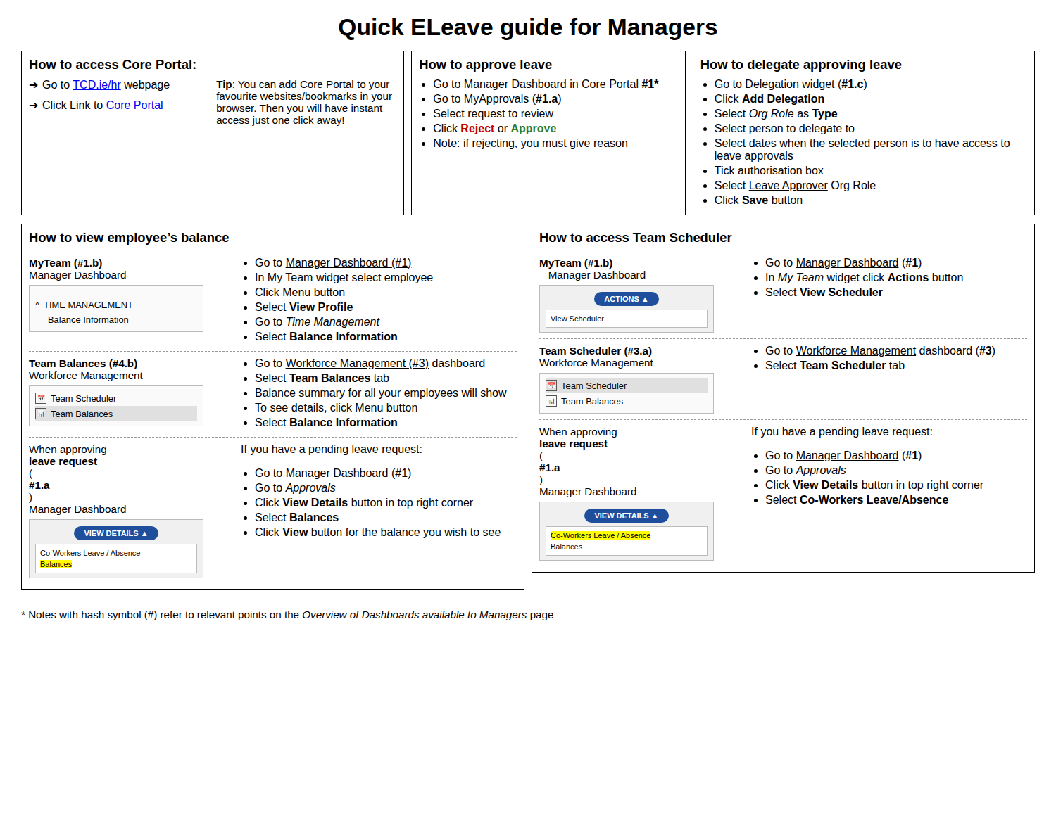Quick ELeave guide for Managers
How to access Core Portal:
Go to TCD.ie/hr webpage
Click Link to Core Portal
Tip: You can add Core Portal to your favourite websites/bookmarks in your browser. Then you will have instant access just one click away!
How to approve leave
Go to Manager Dashboard in Core Portal #1*
Go to MyApprovals (#1.a)
Select request to review
Click Reject or Approve
Note: if rejecting, you must give reason
How to delegate approving leave
Go to Delegation widget (#1.c)
Click Add Delegation
Select Org Role as Type
Select person to delegate to
Select dates when the selected person is to have access to leave approvals
Tick authorisation box
Select Leave Approver Org Role
Click Save button
How to view employee’s balance
MyTeam (#1.b) Manager Dashboard
^ TIME MANAGEMENT
Balance Information
Go to Manager Dashboard (#1)
In My Team widget select employee
Click Menu button
Select View Profile
Go to Time Management
Select Balance Information
Team Balances (#4.b) Workforce Management
📅 Team Scheduler
📊 Team Balances
Go to Workforce Management (#3) dashboard
Select Team Balances tab
Balance summary for all your employees will show
To see details, click Menu button
Select Balance Information
When approving leave request (#1.a)
Manager Dashboard
VIEW DETAILS ▲
Co-Workers Leave / Absence
Balances
If you have a pending leave request:
Go to Manager Dashboard (#1)
Go to Approvals
Click View Details button in top right corner
Select Balances
Click View button for the balance you wish to see
How to access Team Scheduler
MyTeam (#1.b) – Manager Dashboard
ACTIONS ▲
View Scheduler
Go to Manager Dashboard (#1)
In My Team widget click Actions button
Select View Scheduler
Team Scheduler (#3.a) Workforce Management
📅 Team Scheduler
📊 Team Balances
Go to Workforce Management dashboard (#3)
Select Team Scheduler tab
When approving leave request (#1.a)
Manager Dashboard
VIEW DETAILS ▲
Co-Workers Leave / Absence
Balances
If you have a pending leave request:
Go to Manager Dashboard (#1)
Go to Approvals
Click View Details button in top right corner
Select Co-Workers Leave/Absence
* Notes with hash symbol (#) refer to relevant points on the Overview of Dashboards available to Managers page